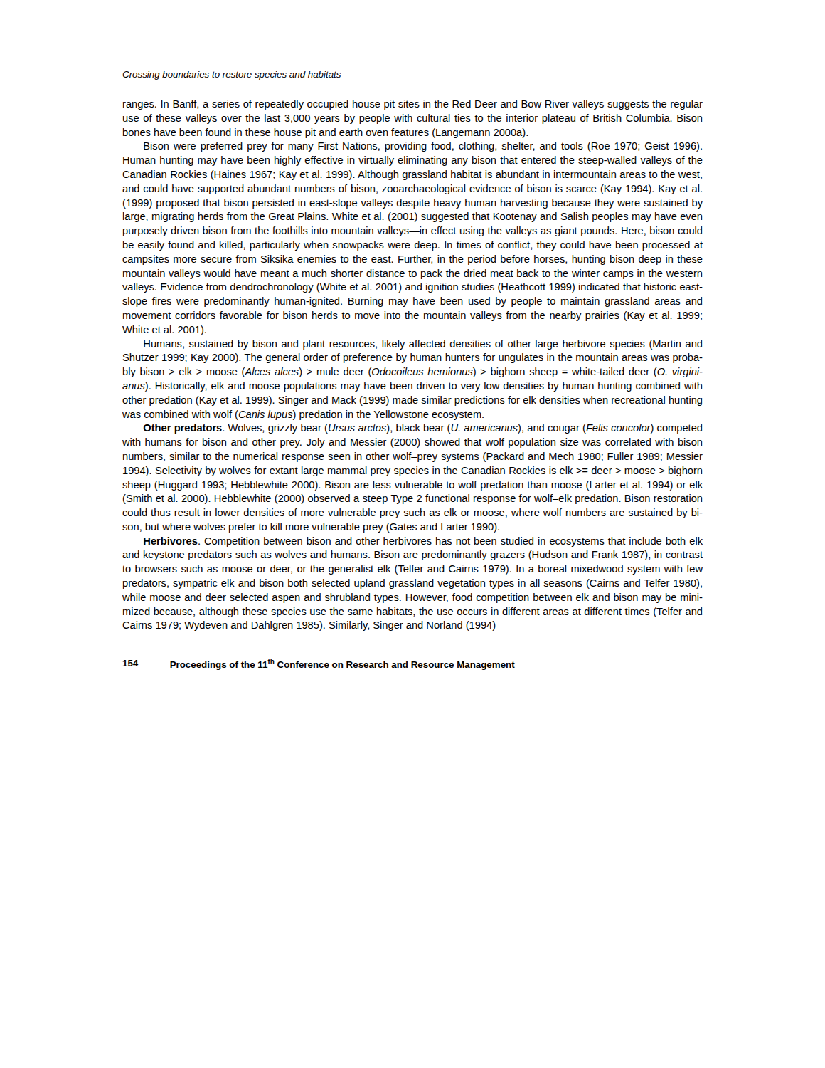Crossing boundaries to restore species and habitats
ranges. In Banff, a series of repeatedly occupied house pit sites in the Red Deer and Bow River valleys suggests the regular use of these valleys over the last 3,000 years by people with cultural ties to the interior plateau of British Columbia. Bison bones have been found in these house pit and earth oven features (Langemann 2000a).
Bison were preferred prey for many First Nations, providing food, clothing, shelter, and tools (Roe 1970; Geist 1996). Human hunting may have been highly effective in virtually eliminating any bison that entered the steep-walled valleys of the Canadian Rockies (Haines 1967; Kay et al. 1999). Although grassland habitat is abundant in intermountain areas to the west, and could have supported abundant numbers of bison, zooarchaeological evidence of bison is scarce (Kay 1994). Kay et al. (1999) proposed that bison persisted in east-slope valleys despite heavy human harvesting because they were sustained by large, migrating herds from the Great Plains. White et al. (2001) suggested that Kootenay and Salish peoples may have even purposely driven bison from the foothills into mountain valleys—in effect using the valleys as giant pounds. Here, bison could be easily found and killed, particularly when snowpacks were deep. In times of conflict, they could have been processed at campsites more secure from Siksika enemies to the east. Further, in the period before horses, hunting bison deep in these mountain valleys would have meant a much shorter distance to pack the dried meat back to the winter camps in the western valleys. Evidence from dendrochronology (White et al. 2001) and ignition studies (Heathcott 1999) indicated that historic east-slope fires were predominantly human-ignited. Burning may have been used by people to maintain grassland areas and movement corridors favorable for bison herds to move into the mountain valleys from the nearby prairies (Kay et al. 1999; White et al. 2001).
Humans, sustained by bison and plant resources, likely affected densities of other large herbivore species (Martin and Shutzer 1999; Kay 2000). The general order of preference by human hunters for ungulates in the mountain areas was probably bison > elk > moose (Alces alces) > mule deer (Odocoileus hemionus) > bighorn sheep = white-tailed deer (O. virginianus). Historically, elk and moose populations may have been driven to very low densities by human hunting combined with other predation (Kay et al. 1999). Singer and Mack (1999) made similar predictions for elk densities when recreational hunting was combined with wolf (Canis lupus) predation in the Yellowstone ecosystem.
Other predators. Wolves, grizzly bear (Ursus arctos), black bear (U. americanus), and cougar (Felis concolor) competed with humans for bison and other prey. Joly and Messier (2000) showed that wolf population size was correlated with bison numbers, similar to the numerical response seen in other wolf–prey systems (Packard and Mech 1980; Fuller 1989; Messier 1994). Selectivity by wolves for extant large mammal prey species in the Canadian Rockies is elk >= deer > moose > bighorn sheep (Huggard 1993; Hebblewhite 2000). Bison are less vulnerable to wolf predation than moose (Larter et al. 1994) or elk (Smith et al. 2000). Hebblewhite (2000) observed a steep Type 2 functional response for wolf–elk predation. Bison restoration could thus result in lower densities of more vulnerable prey such as elk or moose, where wolf numbers are sustained by bison, but where wolves prefer to kill more vulnerable prey (Gates and Larter 1990).
Herbivores. Competition between bison and other herbivores has not been studied in ecosystems that include both elk and keystone predators such as wolves and humans. Bison are predominantly grazers (Hudson and Frank 1987), in contrast to browsers such as moose or deer, or the generalist elk (Telfer and Cairns 1979). In a boreal mixedwood system with few predators, sympatric elk and bison both selected upland grassland vegetation types in all seasons (Cairns and Telfer 1980), while moose and deer selected aspen and shrubland types. However, food competition between elk and bison may be minimized because, although these species use the same habitats, the use occurs in different areas at different times (Telfer and Cairns 1979; Wydeven and Dahlgren 1985). Similarly, Singer and Norland (1994)
154 Proceedings of the 11th Conference on Research and Resource Management